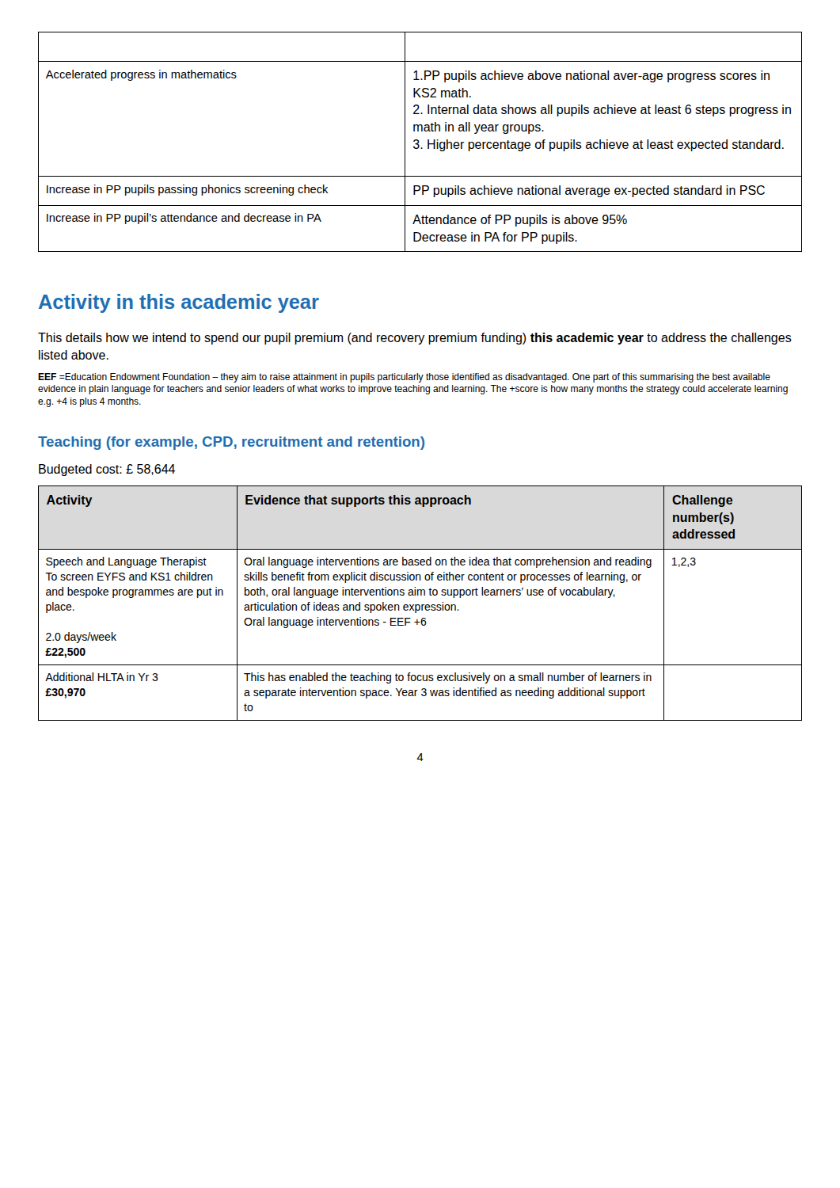| Accelerated progress in mathematics | 1.PP pupils achieve above national aver-age progress scores in KS2 math. 2. Internal data shows all pupils achieve at least 6 steps progress in math in all year groups. 3. Higher percentage of pupils achieve at least expected standard. |
| Increase in PP pupils passing phonics screening check | PP pupils achieve national average ex-pected standard in PSC |
| Increase in PP pupil’s attendance and decrease in PA | Attendance of PP pupils is above 95% Decrease in PA for PP pupils. |
Activity in this academic year
This details how we intend to spend our pupil premium (and recovery premium funding) this academic year to address the challenges listed above.
EEF =Education Endowment Foundation – they aim to raise attainment in pupils particularly those identified as disadvantaged. One part of this summarising the best available evidence in plain language for teachers and senior leaders of what works to improve teaching and learning. The +score is how many months the strategy could accelerate learning e.g. +4 is plus 4 months.
Teaching (for example, CPD, recruitment and retention)
Budgeted cost: £ 58,644
| Activity | Evidence that supports this approach | Challenge number(s) addressed |
| --- | --- | --- |
| Speech and Language Therapist To screen EYFS and KS1 children and bespoke programmes are put in place. 2.0 days/week £22,500 | Oral language interventions are based on the idea that comprehension and reading skills benefit from explicit discussion of either content or processes of learning, or both, oral language interventions aim to support learners’ use of vocabulary, articulation of ideas and spoken expression. Oral language interventions - EEF +6 | 1,2,3 |
| Additional HLTA in Yr 3 £30,970 | This has enabled the teaching to focus exclusively on a small number of learners in a separate intervention space. Year 3 was identified as needing additional support to | |
4